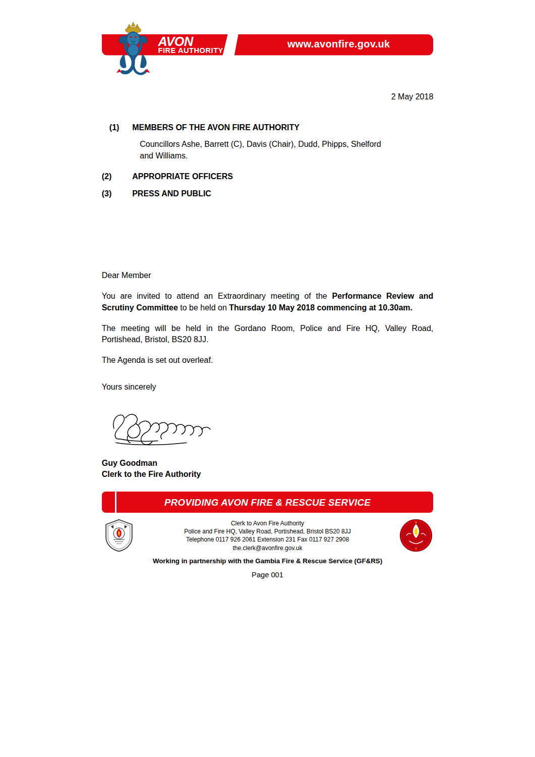AVON
FIRE AUTHORITY
www.avonfire.gov.uk
2 May 2018
(1)
MEMBERS OF THE AVON FIRE AUTHORITY
Councillors Ashe, Barrett (C), Davis (Chair), Dudd, Phipps, Shelford and Williams.
(2)
APPROPRIATE OFFICERS
(3)
PRESS AND PUBLIC
Dear Member
You are invited to attend an Extraordinary meeting of the Performance Review and Scrutiny Committee to be held on Thursday 10 May 2018 commencing at 10.30am.
The meeting will be held in the Gordano Room, Police and Fire HQ, Valley Road, Portishead, Bristol, BS20 8JJ.
The Agenda is set out overleaf.
Yours sincerely
Guy Goodman
Clerk to the Fire Authority
PROVIDING AVON FIRE & RESCUE SERVICE
Clerk to Avon Fire Authority
Police and Fire HQ, Valley Road, Portishead, Bristol BS20 8JJ
Telephone 0117 926 2061 Extension 231 Fax 0117 927 2908
the.clerk@avonfire.gov.uk
Working in partnership with the Gambia Fire & Rescue Service (GF&RS)
Page 001